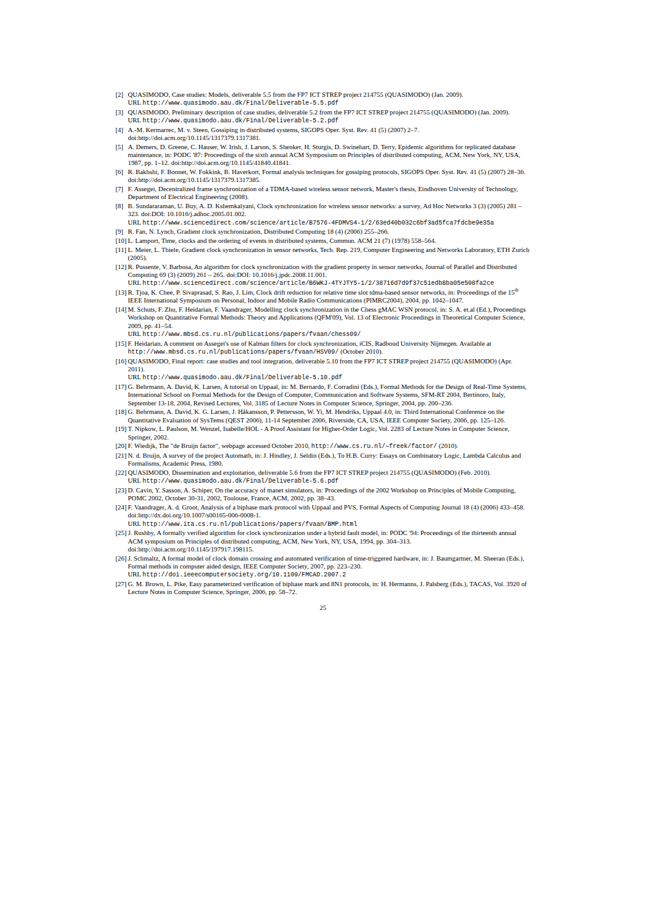[2] QUASIMODO, Case studies: Models, deliverable 5.5 from the FP7 ICT STREP project 214755 (QUASIMODO) (Jan. 2009). URL http://www.quasimodo.aau.dk/Final/Deliverable-5.5.pdf
[3] QUASIMODO, Preliminary description of case studies, deliverable 5.2 from the FP7 ICT STREP project 214755 (QUASIMODO) (Jan. 2009). URL http://www.quasimodo.aau.dk/Final/Deliverable-5.2.pdf
[4] A.-M. Kermarrec, M. v. Steen, Gossiping in distributed systems, SIGOPS Oper. Syst. Rev. 41 (5) (2007) 2–7. doi:http://doi.acm.org/10.1145/1317379.1317381.
[5] A. Demers, D. Greene, C. Hauser, W. Irish, J. Larson, S. Shenker, H. Sturgis, D. Swinehart, D. Terry, Epidemic algorithms for replicated database maintenance, in: PODC '87: Proceedings of the sixth annual ACM Symposium on Principles of distributed computing, ACM, New York, NY, USA, 1987, pp. 1–12. doi:http://doi.acm.org/10.1145/41840.41841.
[6] R. Bakhshi, F. Bonnet, W. Fokkink, B. Haverkort, Formal analysis techniques for gossiping protocols, SIGOPS Oper. Syst. Rev. 41 (5) (2007) 28–36. doi:http://doi.acm.org/10.1145/1317379.1317385.
[7] F. Assegei, Decentralized frame synchronization of a TDMA-based wireless sensor network, Master's thesis, Eindhoven University of Technology, Department of Electrical Engineering (2008).
[8] B. Sundararaman, U. Buy, A. D. Kshemkalyani, Clock synchronization for wireless sensor networks: a survey, Ad Hoc Networks 3 (3) (2005) 281 – 323. doi:DOI: 10.1016/j.adhoc.2005.01.002. URL http://www.sciencedirect.com/science/article/B7576-4FDMVS4-1/2/63ed40b032c6bf3ad5fca7fdcbe9e35a
[9] R. Fan, N. Lynch, Gradient clock synchronization, Distributed Computing 18 (4) (2006) 255–266.
[10] L. Lamport, Time, clocks and the ordering of events in distributed systems, Commun. ACM 21 (7) (1978) 558–564.
[11] L. Meier, L. Thiele, Gradient clock synchronization in sensor networks, Tech. Rep. 219, Computer Engineering and Networks Laboratory, ETH Zurich (2005).
[12] R. Pussente, V. Barbosa, An algorithm for clock synchronization with the gradient property in sensor networks, Journal of Parallel and Distributed Computing 69 (3) (2009) 261 – 265. doi:DOI: 10.1016/j.jpdc.2008.11.001. URL http://www.sciencedirect.com/science/article/B6WKJ-4TYJTY5-1/2/38716d7d9f37c51edb8ba05e508fa2ce
[13] R. Tjoa, K. Chee, P. Sivaprasad, S. Rao, J. Lim, Clock drift reduction for relative time slot tdma-based sensor networks, in: Proceedings of the 15th IEEE International Symposium on Personal, Indoor and Mobile Radio Communications (PIMRC2004), 2004, pp. 1042–1047.
[14] M. Schuts, F. Zhu, F. Heidarian, F. Vaandrager, Modelling clock synchronization in the Chess gMAC WSN protocol, in: S. A. et.al (Ed.), Proceedings Workshop on Quantitative Formal Methods: Theory and Applications (QFM'09), Vol. 13 of Electronic Proceedings in Theoretical Computer Science, 2009, pp. 41–54. URL http://www.mbsd.cs.ru.nl/publications/papers/fvaan/chess09/
[15] F. Heidarian, A comment on Assegei's use of Kalman filters for clock synchronization, iCIS, Radboud University Nijmegen. Available at http://www.mbsd.cs.ru.nl/publications/papers/fvaan/HSV09/ (October 2010).
[16] QUASIMODO, Final report: case studies and tool integration, deliverable 5.10 from the FP7 ICT STREP project 214755 (QUASIMODO) (Apr. 2011). URL http://www.quasimodo.aau.dk/Final/Deliverable-5.10.pdf
[17] G. Behrmann, A. David, K. Larsen, A tutorial on Uppaal, in: M. Bernardo, F. Corradini (Eds.), Formal Methods for the Design of Real-Time Systems, International School on Formal Methods for the Design of Computer, Communication and Software Systems, SFM-RT 2004, Bertinoro, Italy, September 13-18, 2004, Revised Lectures, Vol. 3185 of Lecture Notes in Computer Science, Springer, 2004, pp. 200–236.
[18] G. Behrmann, A. David, K. G. Larsen, J. Håkansson, P. Pettersson, W. Yi, M. Hendriks, Uppaal 4.0, in: Third International Conference on the Quantitative Evaluation of SysTems (QEST 2006), 11-14 September 2006, Riverside, CA, USA, IEEE Computer Society, 2006, pp. 125–126.
[19] T. Nipkow, L. Paulson, M. Wenzel, Isabelle/HOL - A Proof Assistant for Higher-Order Logic, Vol. 2283 of Lecture Notes in Computer Science, Springer, 2002.
[20] F. Wiedijk, The "de Bruijn factor", webpage accessed October 2010, http://www.cs.ru.nl/∼freek/factor/ (2010).
[21] N. d. Bruijn, A survey of the project Automath, in: J. Hindley, J. Seldin (Eds.), To H.B. Curry: Essays on Combinatory Logic, Lambda Calculus and Formalisms, Academic Press, 1980.
[22] QUASIMODO, Dissemination and exploitation, deliverable 5.6 from the FP7 ICT STREP project 214755 (QUASIMODO) (Feb. 2010). URL http://www.quasimodo.aau.dk/Final/Deliverable-5.6.pdf
[23] D. Cavin, Y. Sasson, A. Schiper, On the accuracy of manet simulators, in: Proceedings of the 2002 Workshop on Principles of Mobile Computing, POMC 2002, October 30-31, 2002, Toulouse, France, ACM, 2002, pp. 38–43.
[24] F. Vaandrager, A. d. Groot, Analysis of a biphase mark protocol with Uppaal and PVS, Formal Aspects of Computing Journal 18 (4) (2006) 433–458. doi:http://dx.doi.org/10.1007/s00165-006-0008-1. URL http://www.ita.cs.ru.nl/publications/papers/fvaan/BMP.html
[25] J. Rushby, A formally verified algorithm for clock synchronization under a hybrid fault model, in: PODC '94: Proceedings of the thirteenth annual ACM symposium on Principles of distributed computing, ACM, New York, NY, USA, 1994, pp. 304–313. doi:http://doi.acm.org/10.1145/197917.198115.
[26] J. Schmaltz, A formal model of clock domain crossing and automated verification of time-triggered hardware, in: J. Baumgartner, M. Sheeran (Eds.), Formal methods in computer aided design, IEEE Computer Society, 2007, pp. 223–230. URL http://doi.ieeecomputersociety.org/10.1109/FMCAD.2007.2
[27] G. M. Brown, L. Pike, Easy parameterized verification of biphase mark and 8N1 protocols, in: H. Hermanns, J. Palsberg (Eds.), TACAS, Vol. 3920 of Lecture Notes in Computer Science, Springer, 2006, pp. 58–72.
25